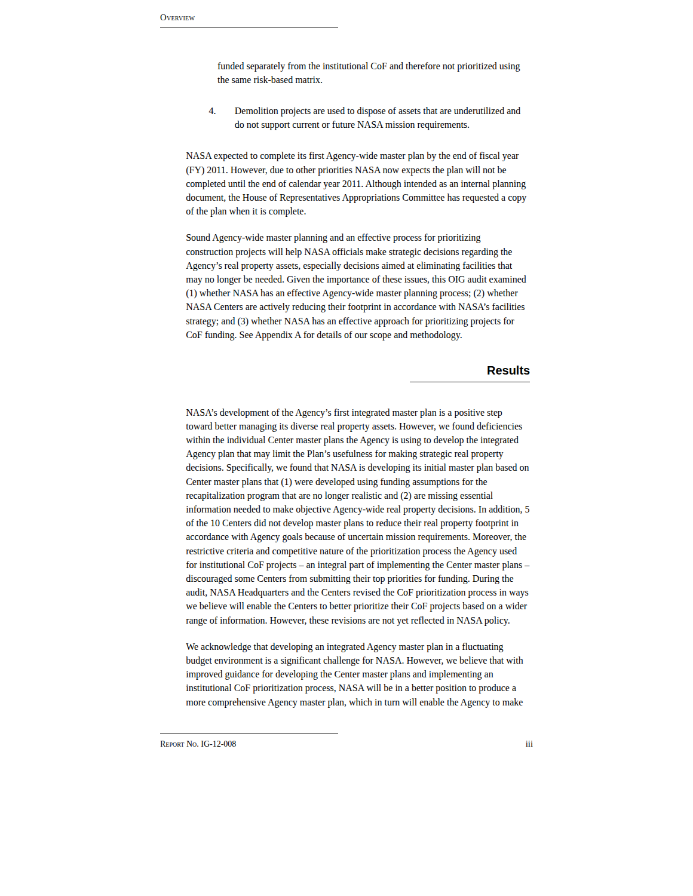Overview
funded separately from the institutional CoF and therefore not prioritized using the same risk-based matrix.
4. Demolition projects are used to dispose of assets that are underutilized and do not support current or future NASA mission requirements.
NASA expected to complete its first Agency-wide master plan by the end of fiscal year (FY) 2011. However, due to other priorities NASA now expects the plan will not be completed until the end of calendar year 2011. Although intended as an internal planning document, the House of Representatives Appropriations Committee has requested a copy of the plan when it is complete.
Sound Agency-wide master planning and an effective process for prioritizing construction projects will help NASA officials make strategic decisions regarding the Agency’s real property assets, especially decisions aimed at eliminating facilities that may no longer be needed. Given the importance of these issues, this OIG audit examined (1) whether NASA has an effective Agency-wide master planning process; (2) whether NASA Centers are actively reducing their footprint in accordance with NASA’s facilities strategy; and (3) whether NASA has an effective approach for prioritizing projects for CoF funding. See Appendix A for details of our scope and methodology.
Results
NASA’s development of the Agency’s first integrated master plan is a positive step toward better managing its diverse real property assets. However, we found deficiencies within the individual Center master plans the Agency is using to develop the integrated Agency plan that may limit the Plan’s usefulness for making strategic real property decisions. Specifically, we found that NASA is developing its initial master plan based on Center master plans that (1) were developed using funding assumptions for the recapitalization program that are no longer realistic and (2) are missing essential information needed to make objective Agency-wide real property decisions. In addition, 5 of the 10 Centers did not develop master plans to reduce their real property footprint in accordance with Agency goals because of uncertain mission requirements. Moreover, the restrictive criteria and competitive nature of the prioritization process the Agency used for institutional CoF projects – an integral part of implementing the Center master plans – discouraged some Centers from submitting their top priorities for funding. During the audit, NASA Headquarters and the Centers revised the CoF prioritization process in ways we believe will enable the Centers to better prioritize their CoF projects based on a wider range of information. However, these revisions are not yet reflected in NASA policy.
We acknowledge that developing an integrated Agency master plan in a fluctuating budget environment is a significant challenge for NASA. However, we believe that with improved guidance for developing the Center master plans and implementing an institutional CoF prioritization process, NASA will be in a better position to produce a more comprehensive Agency master plan, which in turn will enable the Agency to make
Report No. IG-12-008
iii